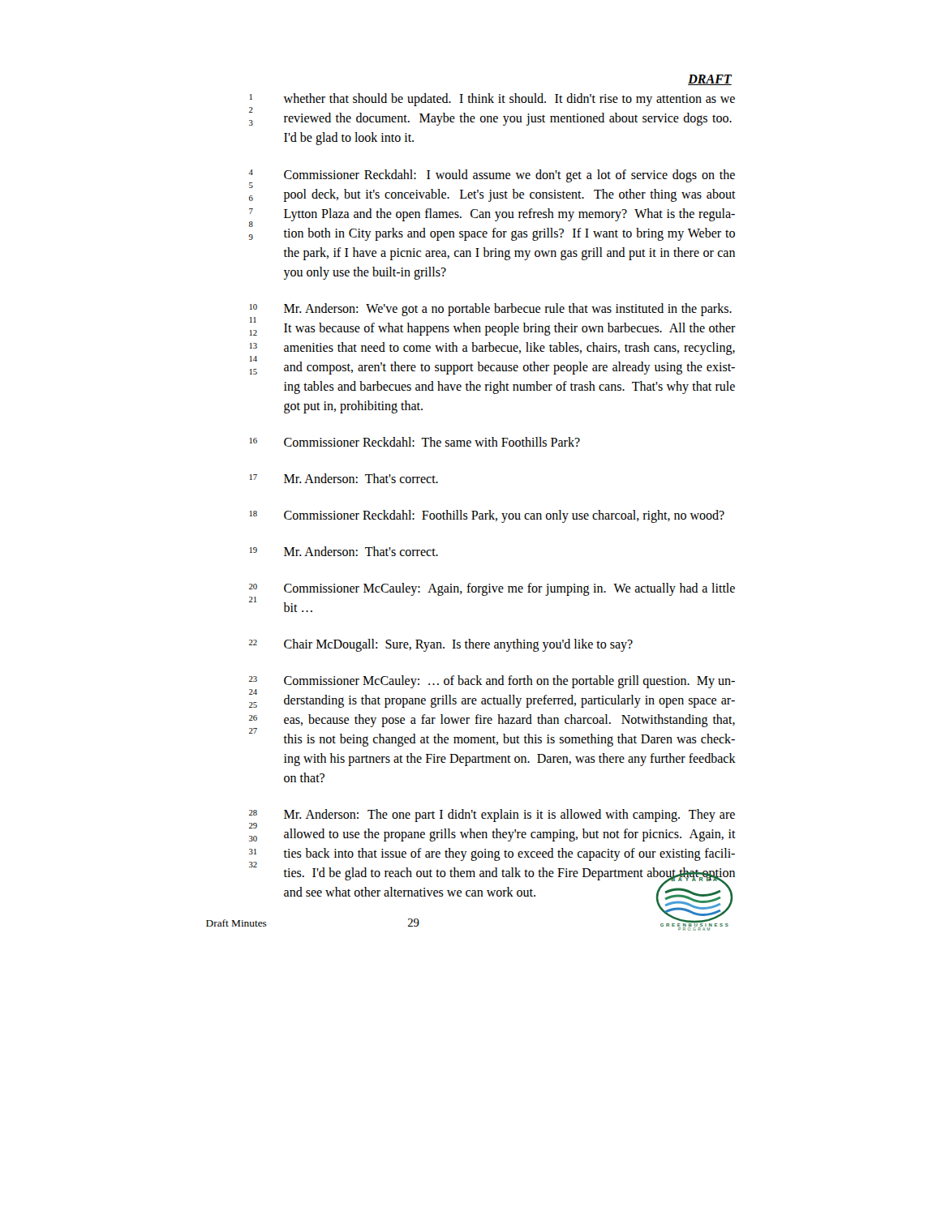DRAFT
1
2
3
whether that should be updated. I think it should. It didn't rise to my attention as we reviewed the document. Maybe the one you just mentioned about service dogs too. I'd be glad to look into it.
4
5
6
7
8
9
Commissioner Reckdahl: I would assume we don't get a lot of service dogs on the pool deck, but it's conceivable. Let's just be consistent. The other thing was about Lytton Plaza and the open flames. Can you refresh my memory? What is the regulation both in City parks and open space for gas grills? If I want to bring my Weber to the park, if I have a picnic area, can I bring my own gas grill and put it in there or can you only use the built-in grills?
10
11
12
13
14
15
Mr. Anderson: We've got a no portable barbecue rule that was instituted in the parks. It was because of what happens when people bring their own barbecues. All the other amenities that need to come with a barbecue, like tables, chairs, trash cans, recycling, and compost, aren't there to support because other people are already using the existing tables and barbecues and have the right number of trash cans. That's why that rule got put in, prohibiting that.
16
Commissioner Reckdahl: The same with Foothills Park?
17
Mr. Anderson: That's correct.
18
Commissioner Reckdahl: Foothills Park, you can only use charcoal, right, no wood?
19
Mr. Anderson: That's correct.
20
21
Commissioner McCauley: Again, forgive me for jumping in. We actually had a little bit …
22
Chair McDougall: Sure, Ryan. Is there anything you'd like to say?
23
24
25
26
27
Commissioner McCauley: … of back and forth on the portable grill question. My understanding is that propane grills are actually preferred, particularly in open space areas, because they pose a far lower fire hazard than charcoal. Notwithstanding that, this is not being changed at the moment, but this is something that Daren was checking with his partners at the Fire Department on. Daren, was there any further feedback on that?
28
29
30
31
32
Mr. Anderson: The one part I didn't explain is it is allowed with camping. They are allowed to use the propane grills when they're camping, but not for picnics. Again, it ties back into that issue of are they going to exceed the capacity of our existing facilities. I'd be glad to reach out to them and talk to the Fire Department about that option and see what other alternatives we can work out.
Draft Minutes
29
B A Y A R E A G R E E N B U S I N E S S P R O G R A M